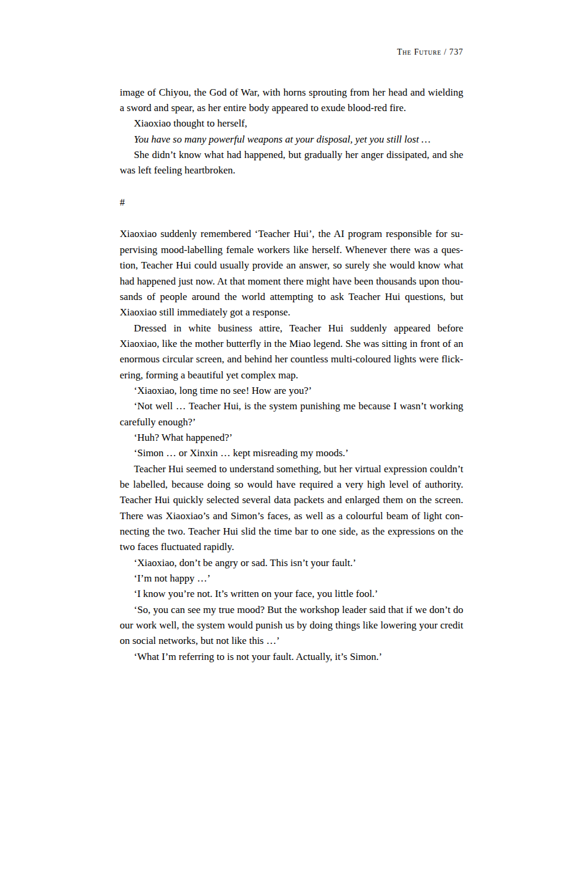The Future / 737
image of Chiyou, the God of War, with horns sprouting from her head and wielding a sword and spear, as her entire body appeared to exude blood-red fire.
Xiaoxiao thought to herself,
You have so many powerful weapons at your disposal, yet you still lost …
She didn’t know what had happened, but gradually her anger dissipated, and she was left feeling heartbroken.
#
Xiaoxiao suddenly remembered ‘Teacher Hui’, the AI program responsible for supervising mood-labelling female workers like herself. Whenever there was a question, Teacher Hui could usually provide an answer, so surely she would know what had happened just now. At that moment there might have been thousands upon thousands of people around the world attempting to ask Teacher Hui questions, but Xiaoxiao still immediately got a response.
Dressed in white business attire, Teacher Hui suddenly appeared before Xiaoxiao, like the mother butterfly in the Miao legend. She was sitting in front of an enormous circular screen, and behind her countless multi-coloured lights were flickering, forming a beautiful yet complex map.
‘Xiaoxiao, long time no see! How are you?’
‘Not well … Teacher Hui, is the system punishing me because I wasn’t working carefully enough?’
‘Huh? What happened?’
‘Simon … or Xinxin … kept misreading my moods.’
Teacher Hui seemed to understand something, but her virtual expression couldn’t be labelled, because doing so would have required a very high level of authority. Teacher Hui quickly selected several data packets and enlarged them on the screen. There was Xiaoxiao’s and Simon’s faces, as well as a colourful beam of light connecting the two. Teacher Hui slid the time bar to one side, as the expressions on the two faces fluctuated rapidly.
‘Xiaoxiao, don’t be angry or sad. This isn’t your fault.’
‘I’m not happy …’
‘I know you’re not. It’s written on your face, you little fool.’
‘So, you can see my true mood? But the workshop leader said that if we don’t do our work well, the system would punish us by doing things like lowering your credit on social networks, but not like this …’
‘What I’m referring to is not your fault. Actually, it’s Simon.’